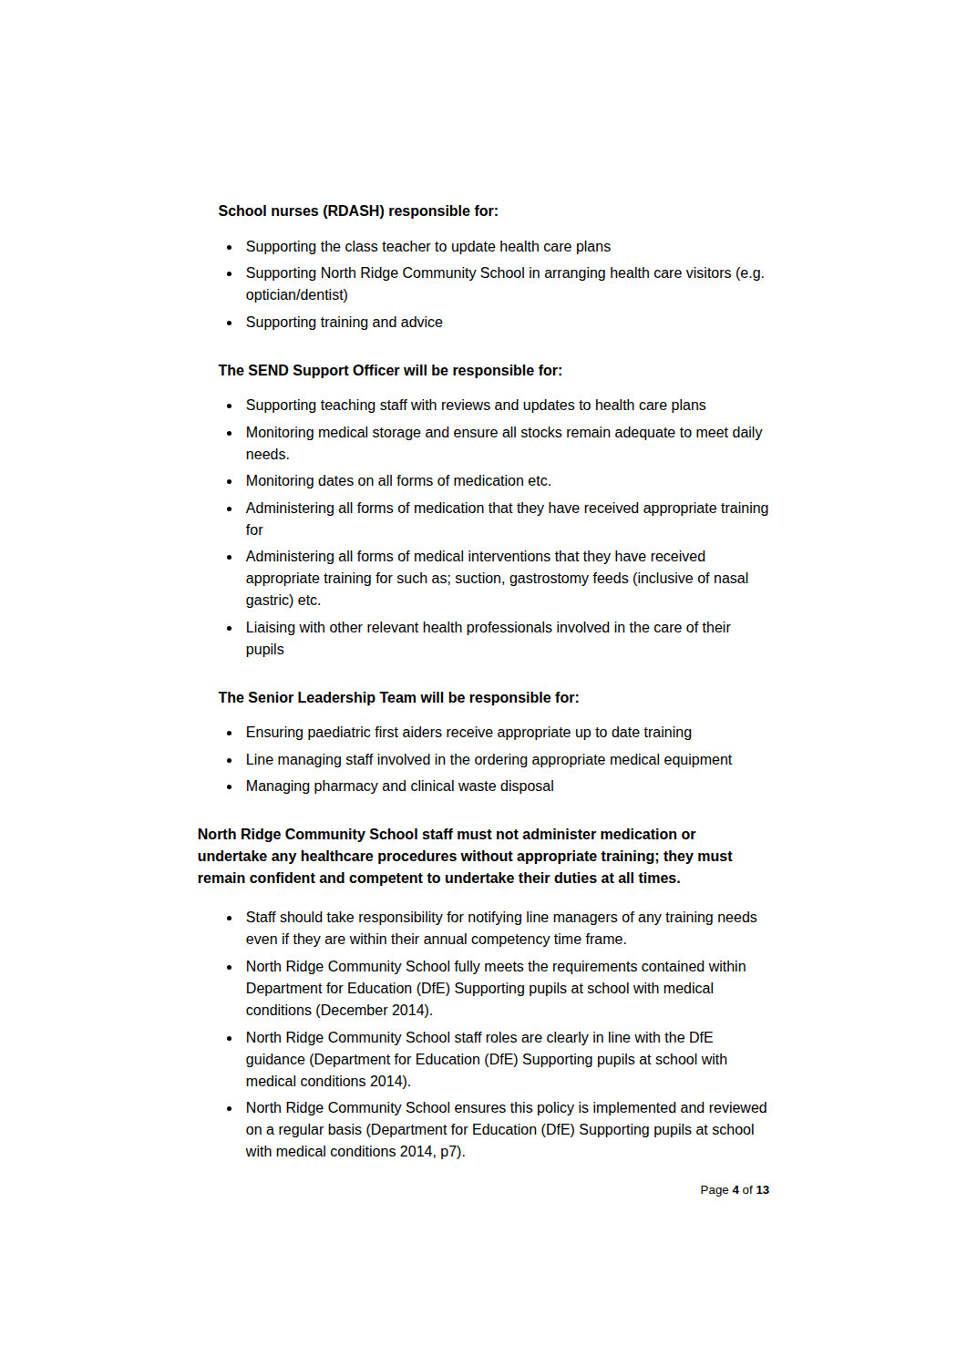School nurses (RDASH) responsible for:
Supporting the class teacher to update health care plans
Supporting North Ridge Community School in arranging health care visitors (e.g. optician/dentist)
Supporting training and advice
The SEND Support Officer will be responsible for:
Supporting teaching staff with reviews and updates to health care plans
Monitoring medical storage and ensure all stocks remain adequate to meet daily needs.
Monitoring dates on all forms of medication etc.
Administering all forms of medication that they have received appropriate training for
Administering all forms of medical interventions that they have received appropriate training for such as; suction, gastrostomy feeds (inclusive of nasal gastric) etc.
Liaising with other relevant health professionals involved in the care of their pupils
The Senior Leadership Team will be responsible for:
Ensuring paediatric first aiders receive appropriate up to date training
Line managing staff involved in the ordering appropriate medical equipment
Managing pharmacy and clinical waste disposal
North Ridge Community School staff must not administer medication or undertake any healthcare procedures without appropriate training; they must remain confident and competent to undertake their duties at all times.
Staff should take responsibility for notifying line managers of any training needs even if they are within their annual competency time frame.
North Ridge Community School fully meets the requirements contained within Department for Education (DfE) Supporting pupils at school with medical conditions (December 2014).
North Ridge Community School staff roles are clearly in line with the DfE guidance (Department for Education (DfE) Supporting pupils at school with medical conditions 2014).
North Ridge Community School ensures this policy is implemented and reviewed on a regular basis (Department for Education (DfE) Supporting pupils at school with medical conditions 2014, p7).
Page 4 of 13